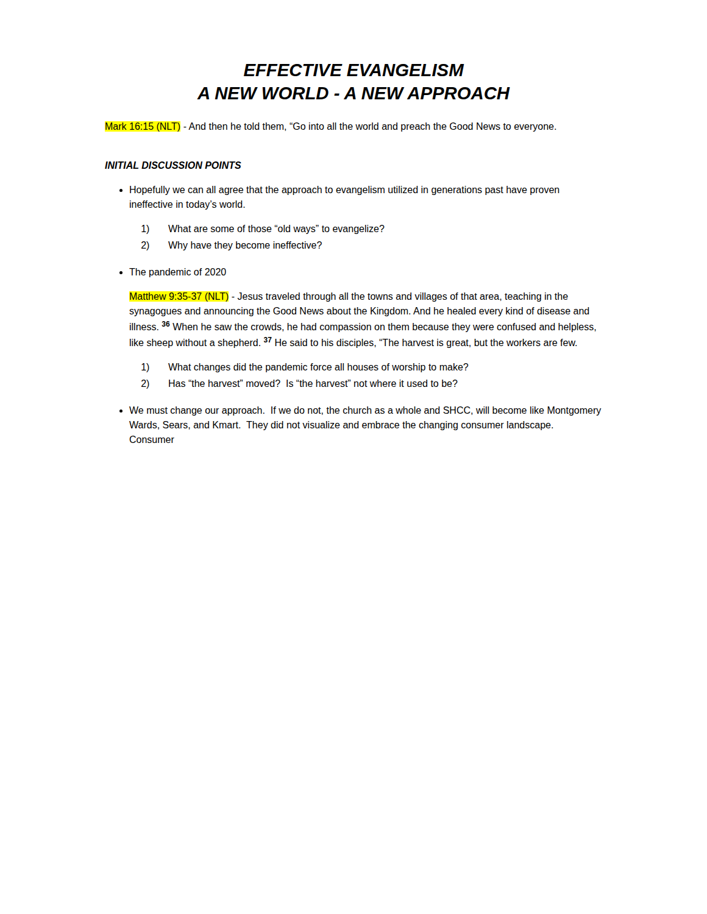EFFECTIVE EVANGELISMA NEW WORLD - A NEW APPROACH
Mark 16:15 (NLT) - And then he told them, “Go into all the world and preach the Good News to everyone.
INITIAL DISCUSSION POINTS
Hopefully we can all agree that the approach to evangelism utilized in generations past have proven ineffective in today’s world.
What are some of those “old ways” to evangelize?
Why have they become ineffective?
The pandemic of 2020
Matthew 9:35-37 (NLT) - Jesus traveled through all the towns and villages of that area, teaching in the synagogues and announcing the Good News about the Kingdom. And he healed every kind of disease and illness. 36 When he saw the crowds, he had compassion on them because they were confused and helpless, like sheep without a shepherd. 37 He said to his disciples, “The harvest is great, but the workers are few.
What changes did the pandemic force all houses of worship to make?
Has “the harvest” moved? Is “the harvest” not where it used to be?
We must change our approach. If we do not, the church as a whole and SHCC, will become like Montgomery Wards, Sears, and Kmart. They did not visualize and embrace the changing consumer landscape. Consumer